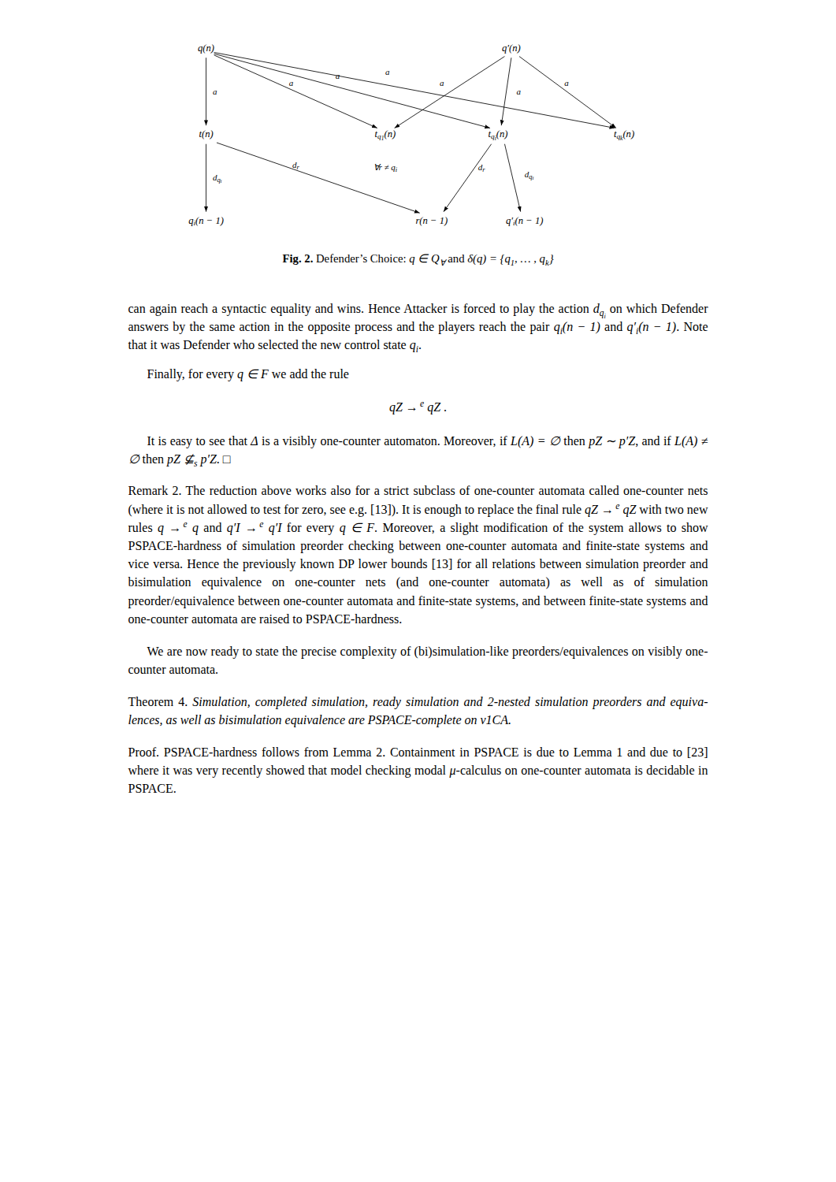q(n) q′(n) t(n) tq1(n) tqi(n) tqk(n) qi(n − 1) r(n − 1) q′i(n − 1) a a a a a a a dqi dr ∀r ≠ qi dr dqi
Fig. 2. Defender’s Choice: q ∈ Q∀ and δ(q) = {q1, … , qk}
can again reach a syntactic equality and wins. Hence Attacker is forced to play the action dqi on which Defender answers by the same action in the opposite process and the players reach the pair qi(n − 1) and q′i(n − 1). Note that it was Defender who selected the new control state qi.
Finally, for every q ∈ F we add the rule
qZ → e qZ .
It is easy to see that Δ is a visibly one-counter automaton. Moreover, if L(A) = ∅ then pZ ∼ p′Z, and if L(A) ≠ ∅ then pZ ⊈s p′Z. □
Remark 2. The reduction above works also for a strict subclass of one-counter automata called one-counter nets (where it is not allowed to test for zero, see e.g. [13]). It is enough to replace the final rule qZ → e qZ with two new rules q → e q and q′I → e q′I for every q ∈ F. Moreover, a slight modification of the system allows to show PSPACE-hardness of simulation preorder checking between one-counter automata and finite-state systems and vice versa. Hence the previously known DP lower bounds [13] for all relations between simulation preorder and bisimulation equivalence on one-counter nets (and one-counter automata) as well as of simulation preorder/equivalence between one-counter automata and finite-state systems, and between finite-state systems and one-counter automata are raised to PSPACE-hardness.
We are now ready to state the precise complexity of (bi)simulation-like preorders/equivalences on visibly one-counter automata.
Theorem 4. Simulation, completed simulation, ready simulation and 2-nested simulation preorders and equivalences, as well as bisimulation equivalence are PSPACE-complete on v1CA.
Proof. PSPACE-hardness follows from Lemma 2. Containment in PSPACE is due to Lemma 1 and due to [23] where it was very recently showed that model checking modal μ-calculus on one-counter automata is decidable in PSPACE.